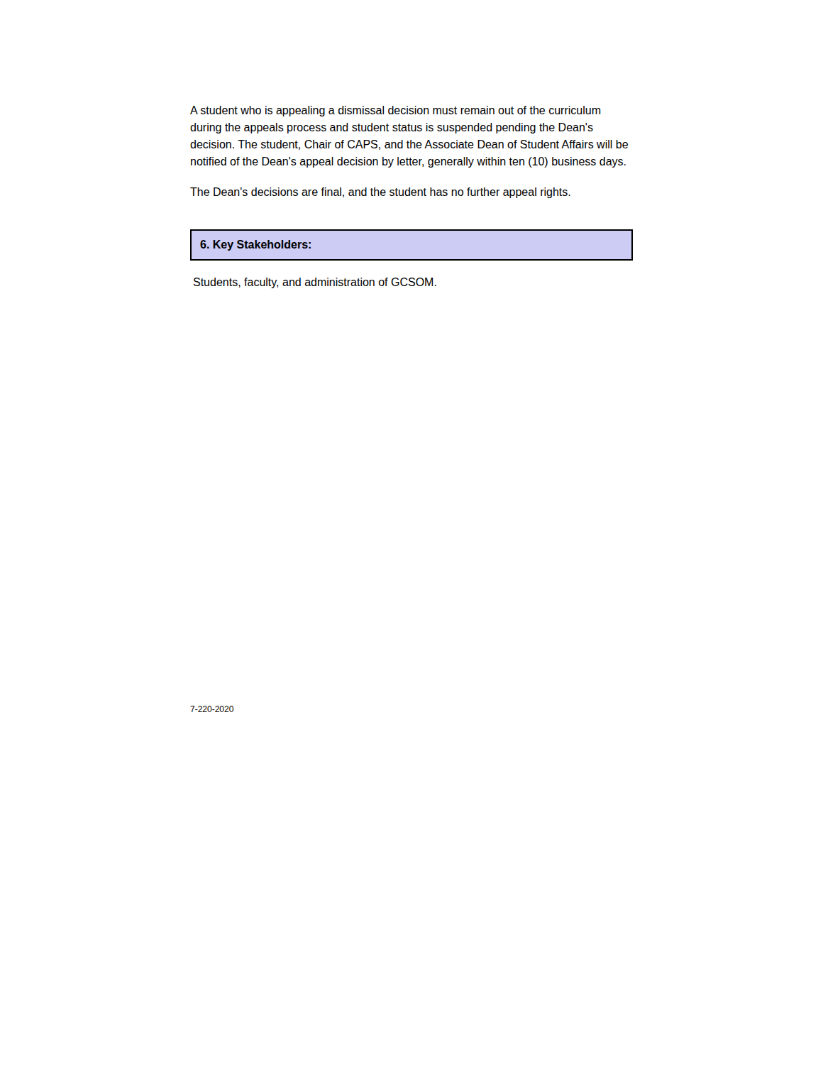A student who is appealing a dismissal decision must remain out of the curriculum during the appeals process and student status is suspended pending the Dean's decision. The student, Chair of CAPS, and the Associate Dean of Student Affairs will be notified of the Dean's appeal decision by letter, generally within ten (10) business days.
The Dean's decisions are final, and the student has no further appeal rights.
6. Key Stakeholders:
Students, faculty, and administration of GCSOM.
7-220-2020